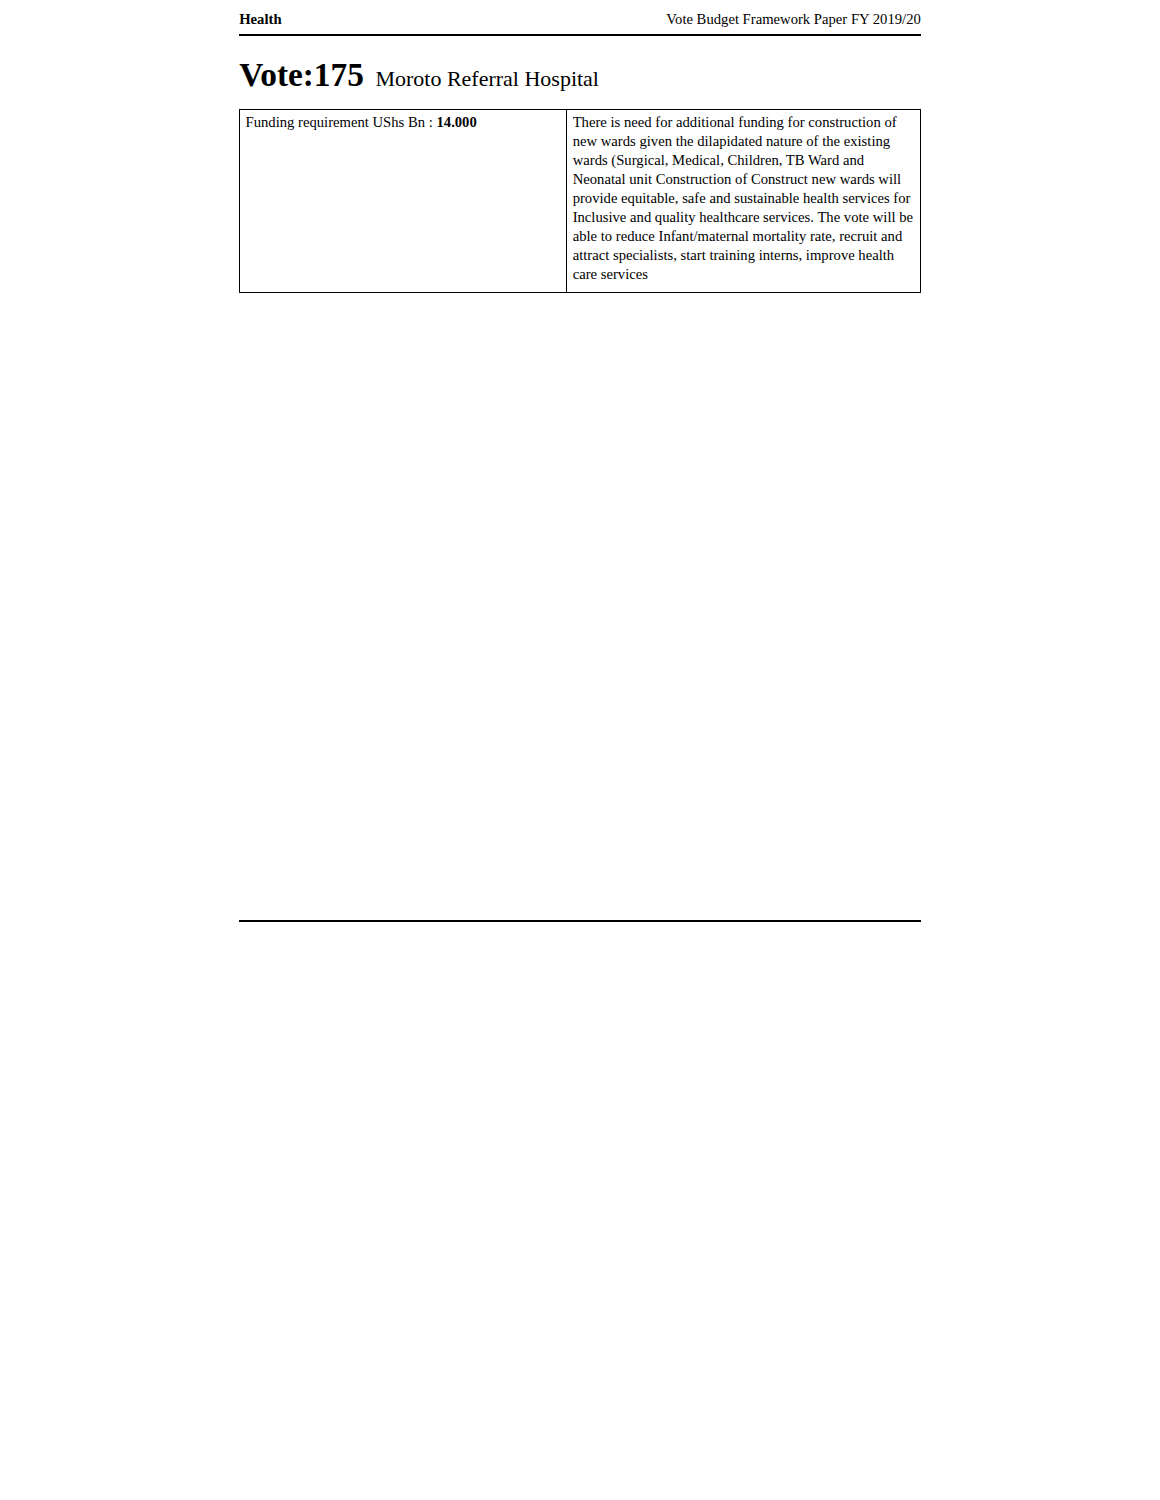Health
Vote Budget Framework Paper FY 2019/20
Vote:175 Moroto Referral Hospital
| Funding requirement UShs Bn : 14.000 | There is need for additional funding for construction of new wards given the dilapidated nature of the existing wards (Surgical, Medical, Children, TB Ward and Neonatal unit Construction of Construct new wards will provide equitable, safe and sustainable health services for Inclusive and quality healthcare services. The vote will be able to reduce Infant/maternal mortality rate, recruit and attract specialists, start training interns, improve health care services |